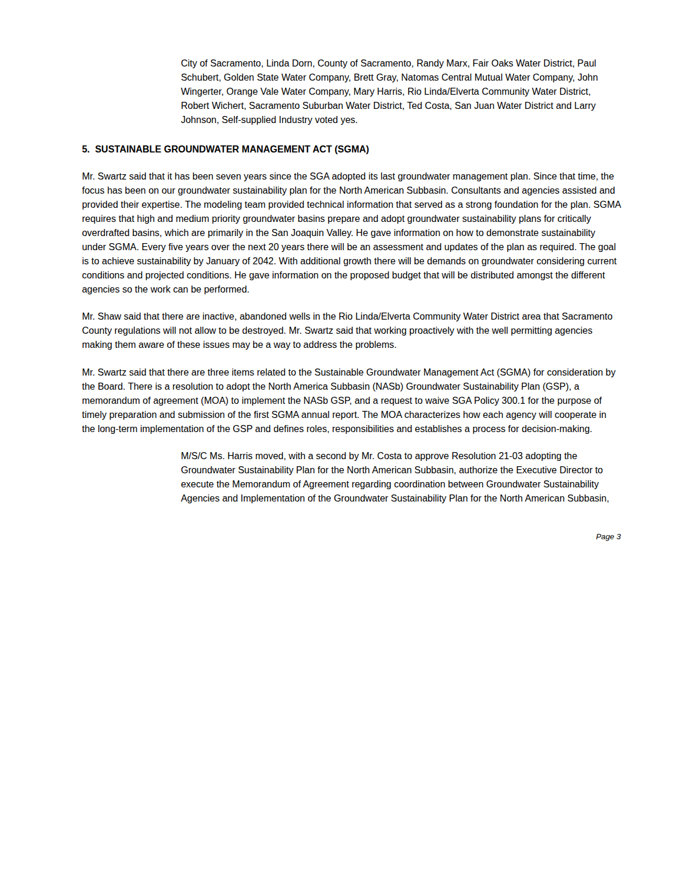City of Sacramento, Linda Dorn, County of Sacramento, Randy Marx, Fair Oaks Water District, Paul Schubert, Golden State Water Company, Brett Gray, Natomas Central Mutual Water Company, John Wingerter, Orange Vale Water Company, Mary Harris, Rio Linda/Elverta Community Water District, Robert Wichert, Sacramento Suburban Water District, Ted Costa, San Juan Water District and Larry Johnson, Self-supplied Industry voted yes.
5. SUSTAINABLE GROUNDWATER MANAGEMENT ACT (SGMA)
Mr. Swartz said that it has been seven years since the SGA adopted its last groundwater management plan. Since that time, the focus has been on our groundwater sustainability plan for the North American Subbasin. Consultants and agencies assisted and provided their expertise. The modeling team provided technical information that served as a strong foundation for the plan. SGMA requires that high and medium priority groundwater basins prepare and adopt groundwater sustainability plans for critically overdrafted basins, which are primarily in the San Joaquin Valley. He gave information on how to demonstrate sustainability under SGMA. Every five years over the next 20 years there will be an assessment and updates of the plan as required. The goal is to achieve sustainability by January of 2042. With additional growth there will be demands on groundwater considering current conditions and projected conditions. He gave information on the proposed budget that will be distributed amongst the different agencies so the work can be performed.
Mr. Shaw said that there are inactive, abandoned wells in the Rio Linda/Elverta Community Water District area that Sacramento County regulations will not allow to be destroyed. Mr. Swartz said that working proactively with the well permitting agencies making them aware of these issues may be a way to address the problems.
Mr. Swartz said that there are three items related to the Sustainable Groundwater Management Act (SGMA) for consideration by the Board. There is a resolution to adopt the North America Subbasin (NASb) Groundwater Sustainability Plan (GSP), a memorandum of agreement (MOA) to implement the NASb GSP, and a request to waive SGA Policy 300.1 for the purpose of timely preparation and submission of the first SGMA annual report. The MOA characterizes how each agency will cooperate in the long-term implementation of the GSP and defines roles, responsibilities and establishes a process for decision-making.
M/S/C Ms. Harris moved, with a second by Mr. Costa to approve Resolution 21-03 adopting the Groundwater Sustainability Plan for the North American Subbasin, authorize the Executive Director to execute the Memorandum of Agreement regarding coordination between Groundwater Sustainability Agencies and Implementation of the Groundwater Sustainability Plan for the North American Subbasin,
Page 3